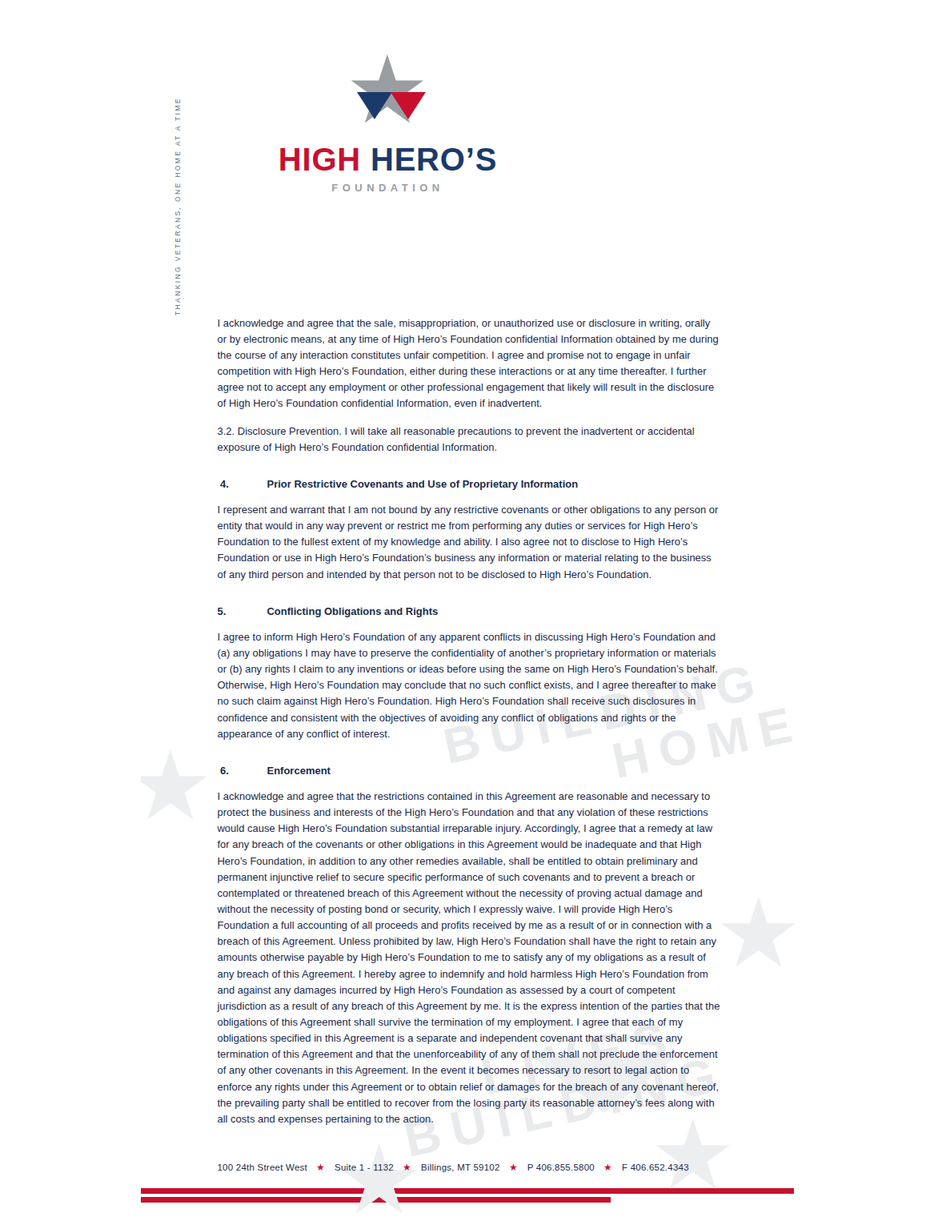BUILDING
HOMES
LIVES
BUILDING
★
★
★
★
Thanking Veterans, One Home at a Time
★
★
HIGH HERO’S
FOUNDATION
I acknowledge and agree that the sale, misappropriation, or unauthorized use or disclosure in writing, orally or by electronic means, at any time of High Hero’s Foundation confidential Information obtained by me during the course of any interaction constitutes unfair competition. I agree and promise not to engage in unfair competition with High Hero’s Foundation, either during these interactions or at any time thereafter. I further agree not to accept any employment or other professional engagement that likely will result in the disclosure of High Hero’s Foundation confidential Information, even if inadvertent.
3.2. Disclosure Prevention. I will take all reasonable precautions to prevent the inadvertent or accidental exposure of High Hero’s Foundation confidential Information.
4. Prior Restrictive Covenants and Use of Proprietary Information
I represent and warrant that I am not bound by any restrictive covenants or other obligations to any person or entity that would in any way prevent or restrict me from performing any duties or services for High Hero’s Foundation to the fullest extent of my knowledge and ability. I also agree not to disclose to High Hero’s Foundation or use in High Hero’s Foundation’s business any information or material relating to the business of any third person and intended by that person not to be disclosed to High Hero’s Foundation.
5. Conflicting Obligations and Rights
I agree to inform High Hero’s Foundation of any apparent conflicts in discussing High Hero’s Foundation and (a) any obligations I may have to preserve the confidentiality of another’s proprietary information or materials or (b) any rights I claim to any inventions or ideas before using the same on High Hero’s Foundation’s behalf. Otherwise, High Hero’s Foundation may conclude that no such conflict exists, and I agree thereafter to make no such claim against High Hero’s Foundation. High Hero’s Foundation shall receive such disclosures in confidence and consistent with the objectives of avoiding any conflict of obligations and rights or the appearance of any conflict of interest.
6. Enforcement
I acknowledge and agree that the restrictions contained in this Agreement are reasonable and necessary to protect the business and interests of the High Hero’s Foundation and that any violation of these restrictions would cause High Hero’s Foundation substantial irreparable injury. Accordingly, I agree that a remedy at law for any breach of the covenants or other obligations in this Agreement would be inadequate and that High Hero’s Foundation, in addition to any other remedies available, shall be entitled to obtain preliminary and permanent injunctive relief to secure specific performance of such covenants and to prevent a breach or contemplated or threatened breach of this Agreement without the necessity of proving actual damage and without the necessity of posting bond or security, which I expressly waive. I will provide High Hero’s Foundation a full accounting of all proceeds and profits received by me as a result of or in connection with a breach of this Agreement. Unless prohibited by law, High Hero’s Foundation shall have the right to retain any amounts otherwise payable by High Hero’s Foundation to me to satisfy any of my obligations as a result of any breach of this Agreement. I hereby agree to indemnify and hold harmless High Hero’s Foundation from and against any damages incurred by High Hero’s Foundation as assessed by a court of competent jurisdiction as a result of any breach of this Agreement by me. It is the express intention of the parties that the obligations of this Agreement shall survive the termination of my employment. I agree that each of my obligations specified in this Agreement is a separate and independent covenant that shall survive any termination of this Agreement and that the unenforceability of any of them shall not preclude the enforcement of any other covenants in this Agreement. In the event it becomes necessary to resort to legal action to enforce any rights under this Agreement or to obtain relief or damages for the breach of any covenant hereof, the prevailing party shall be entitled to recover from the losing party its reasonable attorney’s fees along with all costs and expenses pertaining to the action.
100 24th Street West ★ Suite 1 - 1132 ★ Billings, MT 59102 ★ P 406.855.5800 ★ F 406.652.4343